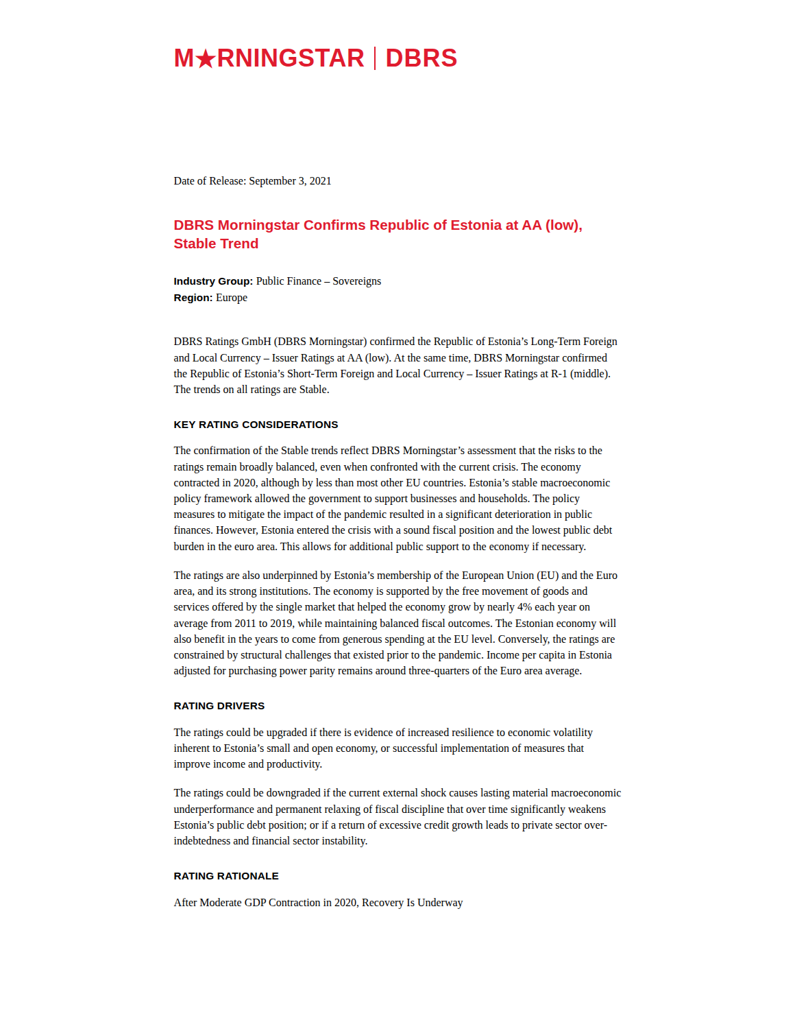M★RNINGSTAR
DBRS
Date of Release: September 3, 2021
DBRS Morningstar Confirms Republic of Estonia at AA (low), Stable Trend
Industry Group: Public Finance – Sovereigns
Region: Europe
DBRS Ratings GmbH (DBRS Morningstar) confirmed the Republic of Estonia’s Long-Term Foreign and Local Currency – Issuer Ratings at AA (low). At the same time, DBRS Morningstar confirmed the Republic of Estonia’s Short-Term Foreign and Local Currency – Issuer Ratings at R-1 (middle). The trends on all ratings are Stable.
KEY RATING CONSIDERATIONS
The confirmation of the Stable trends reflect DBRS Morningstar’s assessment that the risks to the ratings remain broadly balanced, even when confronted with the current crisis. The economy contracted in 2020, although by less than most other EU countries. Estonia’s stable macroeconomic policy framework allowed the government to support businesses and households. The policy measures to mitigate the impact of the pandemic resulted in a significant deterioration in public finances. However, Estonia entered the crisis with a sound fiscal position and the lowest public debt burden in the euro area. This allows for additional public support to the economy if necessary.
The ratings are also underpinned by Estonia’s membership of the European Union (EU) and the Euro area, and its strong institutions. The economy is supported by the free movement of goods and services offered by the single market that helped the economy grow by nearly 4% each year on average from 2011 to 2019, while maintaining balanced fiscal outcomes. The Estonian economy will also benefit in the years to come from generous spending at the EU level. Conversely, the ratings are constrained by structural challenges that existed prior to the pandemic. Income per capita in Estonia adjusted for purchasing power parity remains around three-quarters of the Euro area average.
RATING DRIVERS
The ratings could be upgraded if there is evidence of increased resilience to economic volatility inherent to Estonia’s small and open economy, or successful implementation of measures that improve income and productivity.
The ratings could be downgraded if the current external shock causes lasting material macroeconomic underperformance and permanent relaxing of fiscal discipline that over time significantly weakens Estonia’s public debt position; or if a return of excessive credit growth leads to private sector over-indebtedness and financial sector instability.
RATING RATIONALE
After Moderate GDP Contraction in 2020, Recovery Is Underway